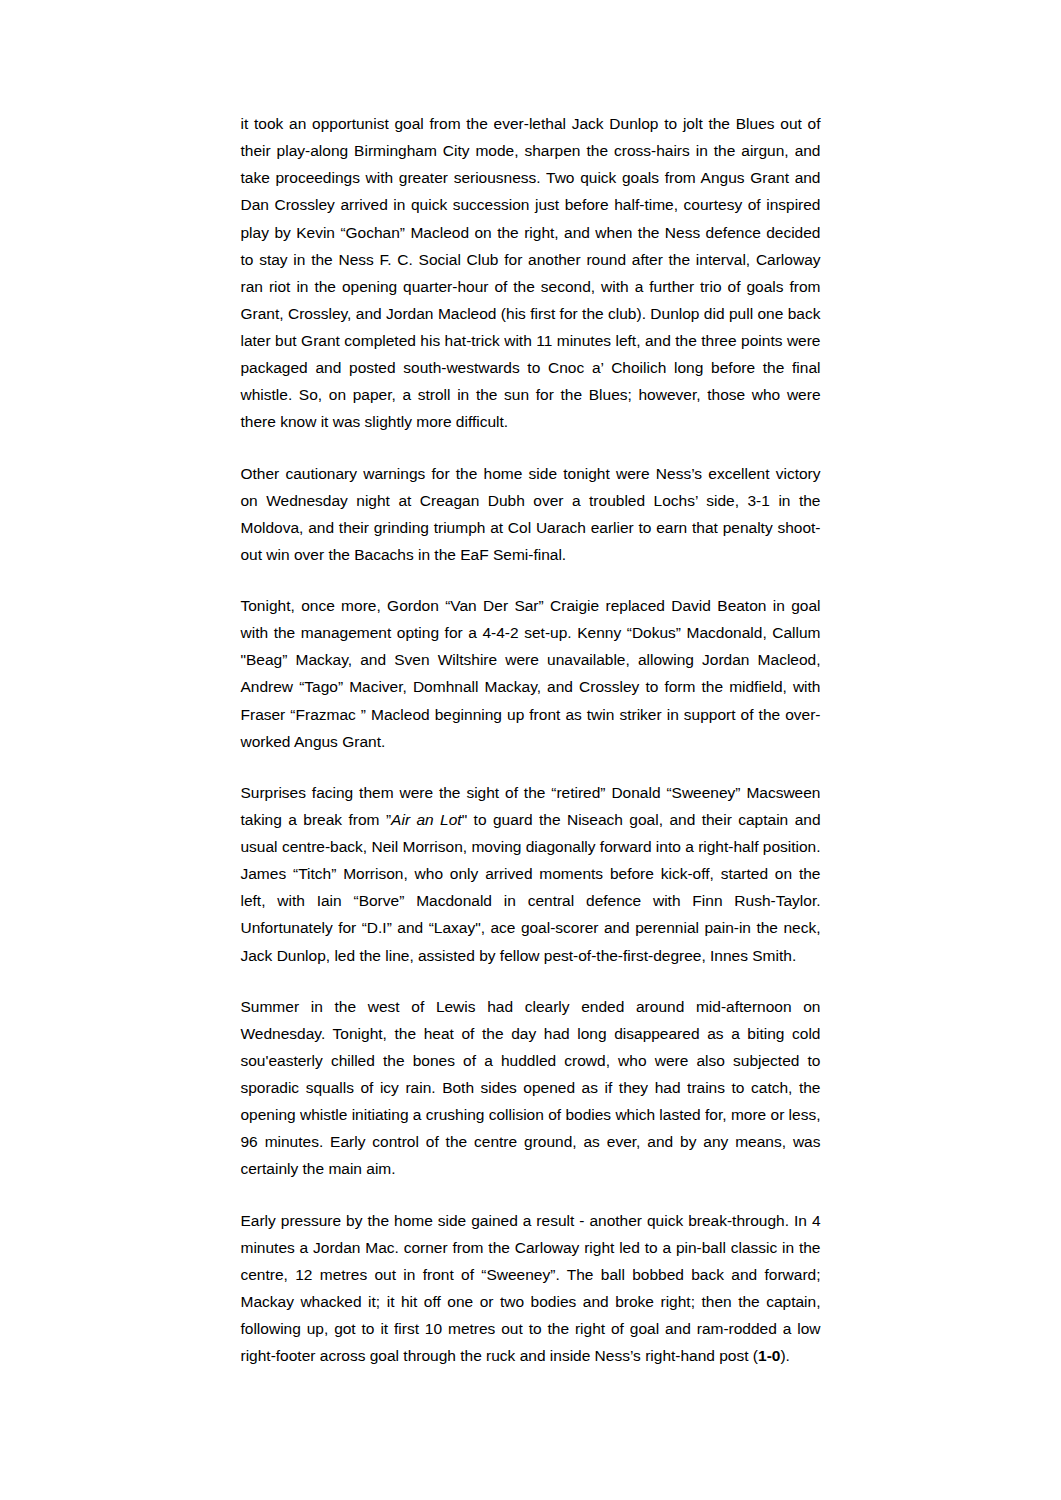it took an opportunist goal from the ever-lethal Jack Dunlop to jolt the Blues out of their play-along Birmingham City mode, sharpen the cross-hairs in the airgun, and take proceedings with greater seriousness. Two quick goals from Angus Grant and Dan Crossley arrived in quick succession just before half-time, courtesy of inspired play by Kevin “Gochan” Macleod on the right, and when the Ness defence decided to stay in the Ness F. C. Social Club for another round after the interval, Carloway ran riot in the opening quarter-hour of the second, with a further trio of goals from Grant, Crossley, and Jordan Macleod (his first for the club). Dunlop did pull one back later but Grant completed his hat-trick with 11 minutes left, and the three points were packaged and posted south-westwards to Cnoc a’ Choilich long before the final whistle. So, on paper, a stroll in the sun for the Blues; however, those who were there know it was slightly more difficult.
Other cautionary warnings for the home side tonight were Ness’s excellent victory on Wednesday night at Creagan Dubh over a troubled Lochs’ side, 3-1 in the Moldova, and their grinding triumph at Col Uarach earlier to earn that penalty shoot-out win over the Bacachs in the EaF Semi-final.
Tonight, once more, Gordon “Van Der Sar” Craigie replaced David Beaton in goal with the management opting for a 4-4-2 set-up. Kenny “Dokus” Macdonald, Callum "Beag” Mackay, and Sven Wiltshire were unavailable, allowing Jordan Macleod, Andrew “Tago” Maciver, Domhnall Mackay, and Crossley to form the midfield, with Fraser “Frazmac ” Macleod beginning up front as twin striker in support of the over-worked Angus Grant.
Surprises facing them were the sight of the “retired” Donald “Sweeney” Macsween taking a break from ”Air an Lot" to guard the Niseach goal, and their captain and usual centre-back, Neil Morrison, moving diagonally forward into a right-half position. James “Titch” Morrison, who only arrived moments before kick-off, started on the left, with Iain “Borve” Macdonald in central defence with Finn Rush-Taylor. Unfortunately for “D.I” and “Laxay", ace goal-scorer and perennial pain-in the neck, Jack Dunlop, led the line, assisted by fellow pest-of-the-first-degree, Innes Smith.
Summer in the west of Lewis had clearly ended around mid-afternoon on Wednesday. Tonight, the heat of the day had long disappeared as a biting cold sou'easterly chilled the bones of a huddled crowd, who were also subjected to sporadic squalls of icy rain. Both sides opened as if they had trains to catch, the opening whistle initiating a crushing collision of bodies which lasted for, more or less, 96 minutes. Early control of the centre ground, as ever, and by any means, was certainly the main aim.
Early pressure by the home side gained a result - another quick break-through. In 4 minutes a Jordan Mac. corner from the Carloway right led to a pin-ball classic in the centre, 12 metres out in front of “Sweeney”. The ball bobbed back and forward; Mackay whacked it; it hit off one or two bodies and broke right; then the captain, following up, got to it first 10 metres out to the right of goal and ram-rodded a low right-footer across goal through the ruck and inside Ness’s right-hand post (1-0).